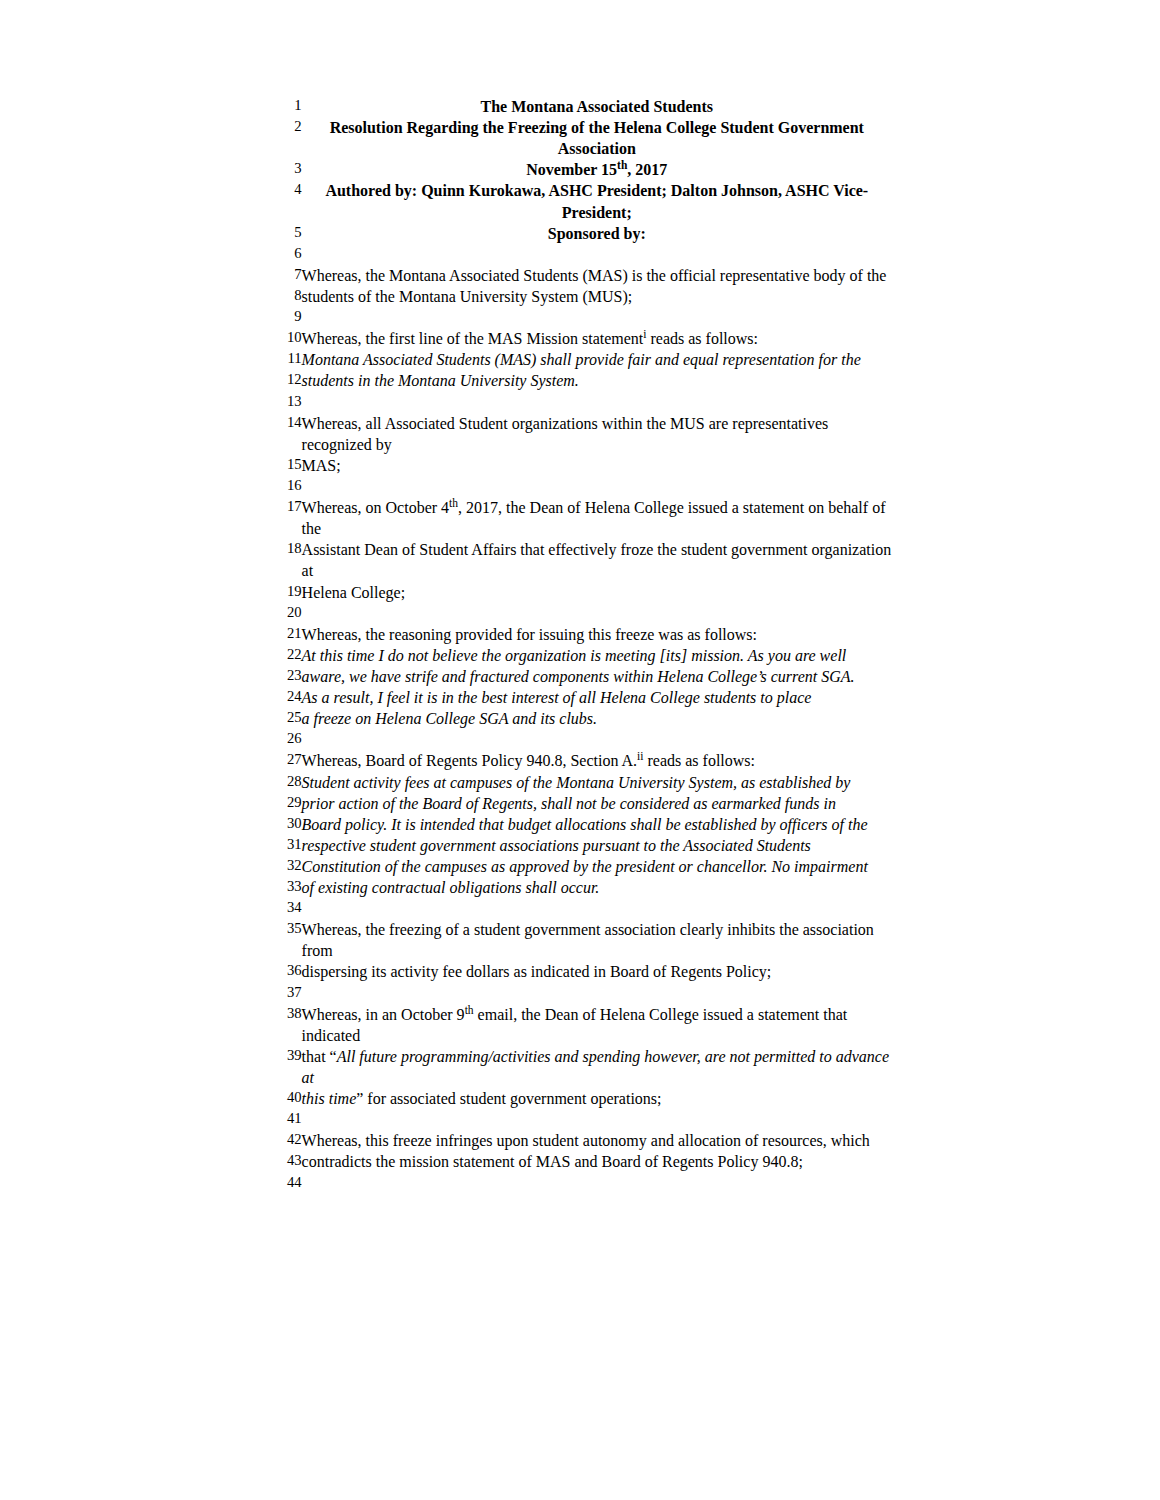| 1 | The Montana Associated Students |
| 2 | Resolution Regarding the Freezing of the Helena College Student Government Association |
| 3 | November 15 th , 2017 |
| 4 | Authored by: Quinn Kurokawa, ASHC President; Dalton Johnson, ASHC Vice-President; |
| 5 | Sponsored by: |
| 6 | |
| 7 | Whereas, the Montana Associated Students (MAS) is the official representative body of the |
| 8 | students of the Montana University System (MUS); |
| 9 | |
| 10 | Whereas, the first line of the MAS Mission statement i reads as follows: |
| 11 | Montana Associated Students (MAS) shall provide fair and equal representation for the |
| 12 | students in the Montana University System. |
| 13 | |
| 14 | Whereas, all Associated Student organizations within the MUS are representatives recognized by |
| 15 | MAS; |
| 16 | |
| 17 | Whereas, on October 4 th , 2017, the Dean of Helena College issued a statement on behalf of the |
| 18 | Assistant Dean of Student Affairs that effectively froze the student government organization at |
| 19 | Helena College; |
| 20 | |
| 21 | Whereas, the reasoning provided for issuing this freeze was as follows: |
| 22 | At this time I do not believe the organization is meeting [its] mission. As you are well |
| 23 | aware, we have strife and fractured components within Helena College’s current SGA. |
| 24 | As a result, I feel it is in the best interest of all Helena College students to place |
| 25 | a freeze on Helena College SGA and its clubs. |
| 26 | |
| 27 | Whereas, Board of Regents Policy 940.8, Section A. ii reads as follows: |
| 28 | Student activity fees at campuses of the Montana University System, as established by |
| 29 | prior action of the Board of Regents, shall not be considered as earmarked funds in |
| 30 | Board policy. It is intended that budget allocations shall be established by officers of the |
| 31 | respective student government associations pursuant to the Associated Students |
| 32 | Constitution of the campuses as approved by the president or chancellor. No impairment |
| 33 | of existing contractual obligations shall occur. |
| 34 | |
| 35 | Whereas, the freezing of a student government association clearly inhibits the association from |
| 36 | dispersing its activity fee dollars as indicated in Board of Regents Policy; |
| 37 | |
| 38 | Whereas, in an October 9 th email, the Dean of Helena College issued a statement that indicated |
| 39 | that “ All future programming/activities and spending however, are not permitted to advance at |
| 40 | this time ” for associated student government operations; |
| 41 | |
| 42 | Whereas, this freeze infringes upon student autonomy and allocation of resources, which |
| 43 | contradicts the mission statement of MAS and Board of Regents Policy 940.8; |
| 44 | |